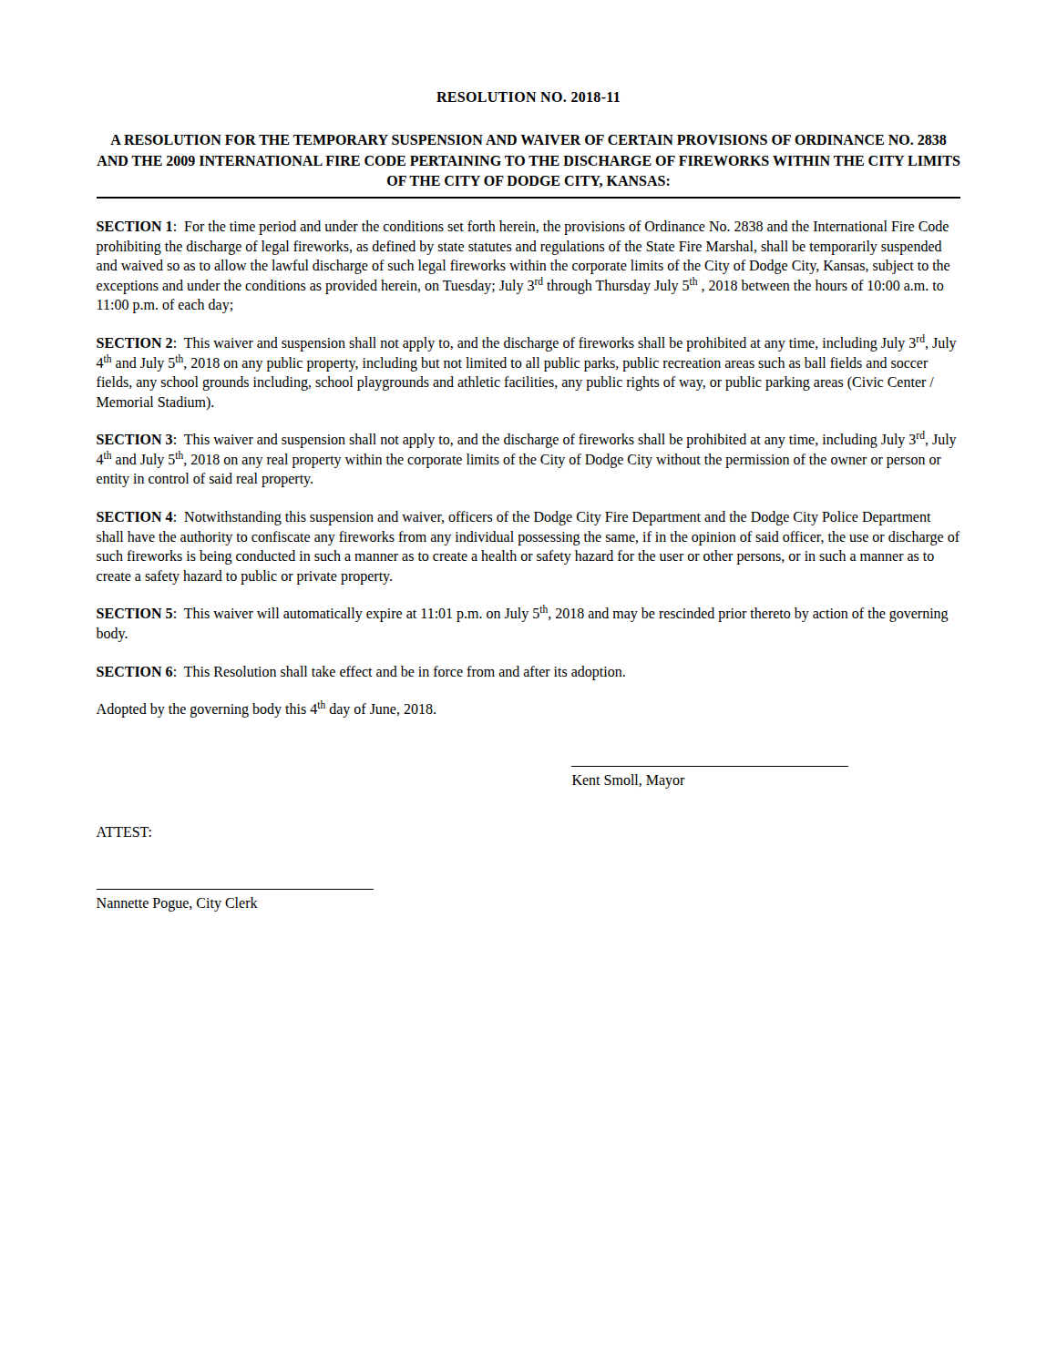RESOLUTION NO. 2018-11
A RESOLUTION FOR THE TEMPORARY SUSPENSION AND WAIVER OF CERTAIN PROVISIONS OF ORDINANCE NO. 2838 AND THE 2009 INTERNATIONAL FIRE CODE PERTAINING TO THE DISCHARGE OF FIREWORKS WITHIN THE CITY LIMITS OF THE CITY OF DODGE CITY, KANSAS:
SECTION 1: For the time period and under the conditions set forth herein, the provisions of Ordinance No. 2838 and the International Fire Code prohibiting the discharge of legal fireworks, as defined by state statutes and regulations of the State Fire Marshal, shall be temporarily suspended and waived so as to allow the lawful discharge of such legal fireworks within the corporate limits of the City of Dodge City, Kansas, subject to the exceptions and under the conditions as provided herein, on Tuesday; July 3rd through Thursday July 5th , 2018 between the hours of 10:00 a.m. to 11:00 p.m. of each day;
SECTION 2: This waiver and suspension shall not apply to, and the discharge of fireworks shall be prohibited at any time, including July 3rd, July 4th and July 5th, 2018 on any public property, including but not limited to all public parks, public recreation areas such as ball fields and soccer fields, any school grounds including, school playgrounds and athletic facilities, any public rights of way, or public parking areas (Civic Center / Memorial Stadium).
SECTION 3: This waiver and suspension shall not apply to, and the discharge of fireworks shall be prohibited at any time, including July 3rd, July 4th and July 5th, 2018 on any real property within the corporate limits of the City of Dodge City without the permission of the owner or person or entity in control of said real property.
SECTION 4: Notwithstanding this suspension and waiver, officers of the Dodge City Fire Department and the Dodge City Police Department shall have the authority to confiscate any fireworks from any individual possessing the same, if in the opinion of said officer, the use or discharge of such fireworks is being conducted in such a manner as to create a health or safety hazard for the user or other persons, or in such a manner as to create a safety hazard to public or private property.
SECTION 5: This waiver will automatically expire at 11:01 p.m. on July 5th, 2018 and may be rescinded prior thereto by action of the governing body.
SECTION 6: This Resolution shall take effect and be in force from and after its adoption.
Adopted by the governing body this 4th day of June, 2018.
Kent Smoll, Mayor
ATTEST:
Nannette Pogue, City Clerk